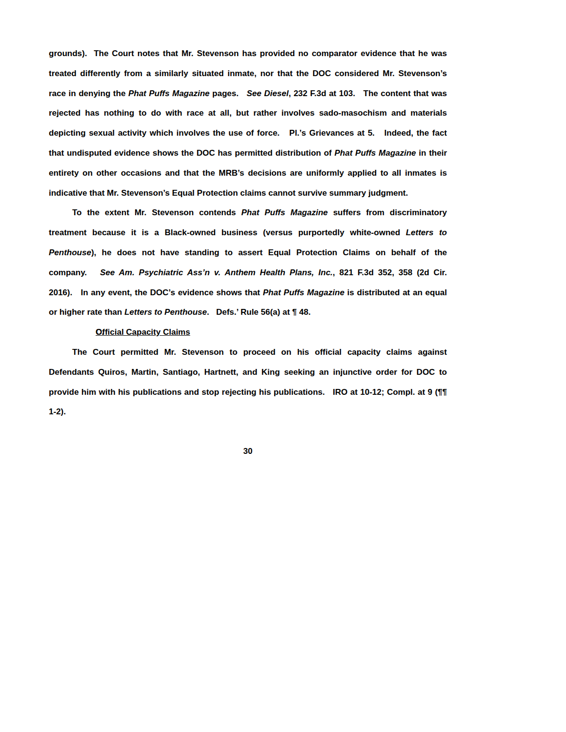grounds). The Court notes that Mr. Stevenson has provided no comparator evidence that he was treated differently from a similarly situated inmate, nor that the DOC considered Mr. Stevenson’s race in denying the Phat Puffs Magazine pages. See Diesel, 232 F.3d at 103. The content that was rejected has nothing to do with race at all, but rather involves sado-masochism and materials depicting sexual activity which involves the use of force. Pl.’s Grievances at 5. Indeed, the fact that undisputed evidence shows the DOC has permitted distribution of Phat Puffs Magazine in their entirety on other occasions and that the MRB’s decisions are uniformly applied to all inmates is indicative that Mr. Stevenson’s Equal Protection claims cannot survive summary judgment.
To the extent Mr. Stevenson contends Phat Puffs Magazine suffers from discriminatory treatment because it is a Black-owned business (versus purportedly white-owned Letters to Penthouse), he does not have standing to assert Equal Protection Claims on behalf of the company. See Am. Psychiatric Ass’n v. Anthem Health Plans, Inc., 821 F.3d 352, 358 (2d Cir. 2016). In any event, the DOC’s evidence shows that Phat Puffs Magazine is distributed at an equal or higher rate than Letters to Penthouse. Defs.’ Rule 56(a) at ¶ 48.
C. Official Capacity Claims
The Court permitted Mr. Stevenson to proceed on his official capacity claims against Defendants Quiros, Martin, Santiago, Hartnett, and King seeking an injunctive order for DOC to provide him with his publications and stop rejecting his publications. IRO at 10-12; Compl. at 9 (¶¶ 1-2).
30